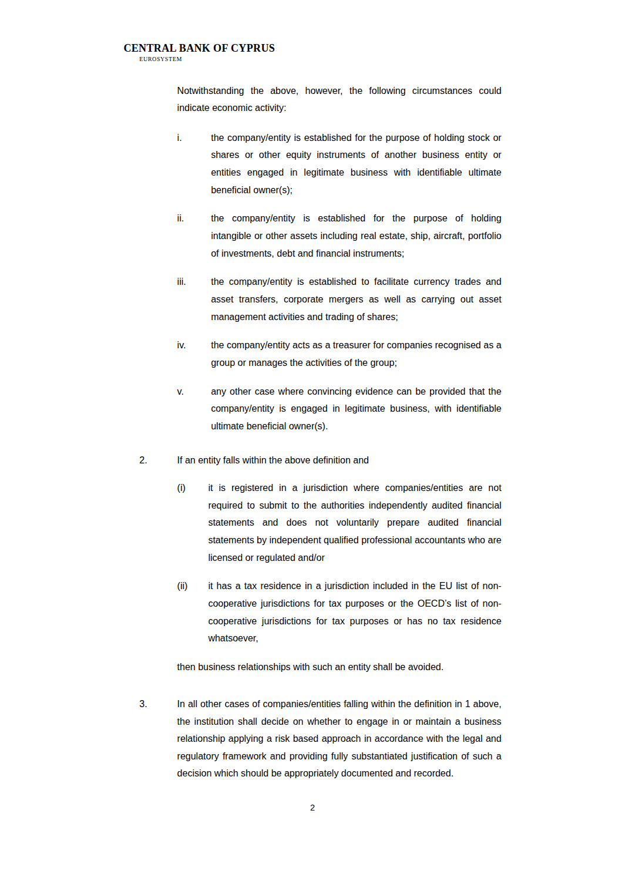CENTRAL BANK OF CYPRUS
EUROSYSTEM
Notwithstanding the above, however, the following circumstances could indicate economic activity:
i. the company/entity is established for the purpose of holding stock or shares or other equity instruments of another business entity or entities engaged in legitimate business with identifiable ultimate beneficial owner(s);
ii. the company/entity is established for the purpose of holding intangible or other assets including real estate, ship, aircraft, portfolio of investments, debt and financial instruments;
iii. the company/entity is established to facilitate currency trades and asset transfers, corporate mergers as well as carrying out asset management activities and trading of shares;
iv. the company/entity acts as a treasurer for companies recognised as a group or manages the activities of the group;
v. any other case where convincing evidence can be provided that the company/entity is engaged in legitimate business, with identifiable ultimate beneficial owner(s).
2. If an entity falls within the above definition and
(i) it is registered in a jurisdiction where companies/entities are not required to submit to the authorities independently audited financial statements and does not voluntarily prepare audited financial statements by independent qualified professional accountants who are licensed or regulated and/or
(ii) it has a tax residence in a jurisdiction included in the EU list of non-cooperative jurisdictions for tax purposes or the OECD’s list of non-cooperative jurisdictions for tax purposes or has no tax residence whatsoever,
then business relationships with such an entity shall be avoided.
3. In all other cases of companies/entities falling within the definition in 1 above, the institution shall decide on whether to engage in or maintain a business relationship applying a risk based approach in accordance with the legal and regulatory framework and providing fully substantiated justification of such a decision which should be appropriately documented and recorded.
2